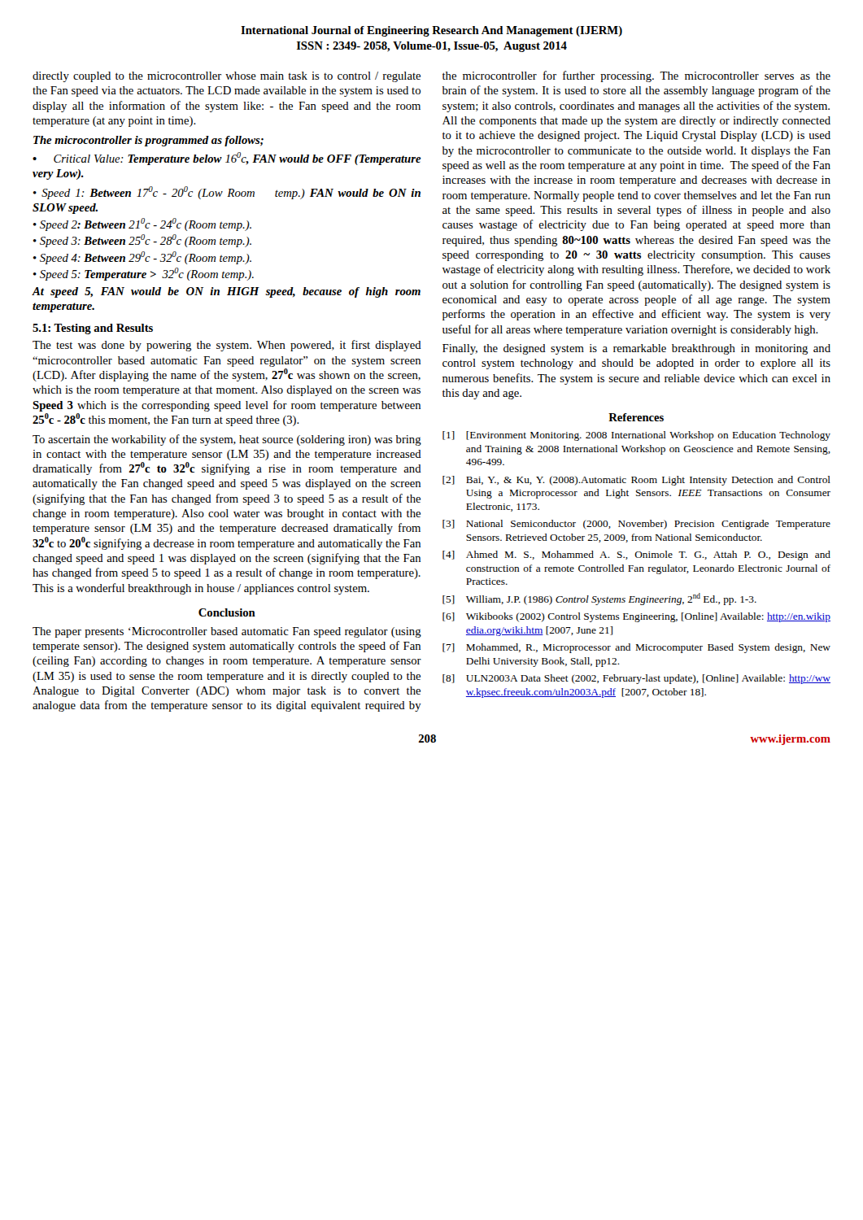International Journal of Engineering Research And Management (IJERM) ISSN : 2349- 2058, Volume-01, Issue-05, August 2014
directly coupled to the microcontroller whose main task is to control / regulate the Fan speed via the actuators. The LCD made available in the system is used to display all the information of the system like: - the Fan speed and the room temperature (at any point in time).
The microcontroller is programmed as follows;
• Critical Value: Temperature below 160c, FAN would be OFF (Temperature very Low).
• Speed 1: Between 170c - 200c (Low Room temp.) FAN would be ON in SLOW speed.
• Speed 2: Between 210c - 240c (Room temp.).
• Speed 3: Between 250c - 280c (Room temp.).
• Speed 4: Between 290c - 320c (Room temp.).
• Speed 5: Temperature > 320c (Room temp.).
At speed 5, FAN would be ON in HIGH speed, because of high room temperature.
5.1: Testing and Results
The test was done by powering the system. When powered, it first displayed “microcontroller based automatic Fan speed regulator” on the system screen (LCD). After displaying the name of the system, 270c was shown on the screen, which is the room temperature at that moment. Also displayed on the screen was Speed 3 which is the corresponding speed level for room temperature between 250c - 280c this moment, the Fan turn at speed three (3).
To ascertain the workability of the system, heat source (soldering iron) was bring in contact with the temperature sensor (LM 35) and the temperature increased dramatically from 270c to 320c signifying a rise in room temperature and automatically the Fan changed speed and speed 5 was displayed on the screen (signifying that the Fan has changed from speed 3 to speed 5 as a result of the change in room temperature). Also cool water was brought in contact with the temperature sensor (LM 35) and the temperature decreased dramatically from 320c to 200c signifying a decrease in room temperature and automatically the Fan changed speed and speed 1 was displayed on the screen (signifying that the Fan has changed from speed 5 to speed 1 as a result of change in room temperature). This is a wonderful breakthrough in house / appliances control system.
Conclusion
The paper presents ‘Microcontroller based automatic Fan speed regulator (using temperate sensor). The designed system automatically controls the speed of Fan (ceiling Fan) according to changes in room temperature. A temperature sensor (LM 35) is used to sense the room temperature and it is directly coupled to the Analogue to Digital Converter (ADC) whom major task is to convert the analogue data from the temperature sensor to its digital equivalent required by the microcontroller for further processing. The microcontroller serves as the brain of the system. It is used to store all the assembly language program of the system; it also controls, coordinates and manages all the activities of the system. All the components that made up the system are directly or indirectly connected to it to achieve the designed project. The Liquid Crystal Display (LCD) is used by the microcontroller to communicate to the outside world. It displays the Fan speed as well as the room temperature at any point in time. The speed of the Fan increases with the increase in room temperature and decreases with decrease in room temperature. Normally people tend to cover themselves and let the Fan run at the same speed. This results in several types of illness in people and also causes wastage of electricity due to Fan being operated at speed more than required, thus spending 80~100 watts whereas the desired Fan speed was the speed corresponding to 20 ~ 30 watts electricity consumption. This causes wastage of electricity along with resulting illness. Therefore, we decided to work out a solution for controlling Fan speed (automatically). The designed system is economical and easy to operate across people of all age range. The system performs the operation in an effective and efficient way. The system is very useful for all areas where temperature variation overnight is considerably high.
Finally, the designed system is a remarkable breakthrough in monitoring and control system technology and should be adopted in order to explore all its numerous benefits. The system is secure and reliable device which can excel in this day and age.
References
[Environment Monitoring. 2008 International Workshop on Education Technology and Training & 2008 International Workshop on Geoscience and Remote Sensing, 496-499.
Bai, Y., & Ku, Y. (2008).Automatic Room Light Intensity Detection and Control Using a Microprocessor and Light Sensors. IEEE Transactions on Consumer Electronic, 1173.
National Semiconductor (2000, November) Precision Centigrade Temperature Sensors. Retrieved October 25, 2009, from National Semiconductor.
Ahmed M. S., Mohammed A. S., Onimole T. G., Attah P. O., Design and construction of a remote Controlled Fan regulator, Leonardo Electronic Journal of Practices.
William, J.P. (1986) Control Systems Engineering, 2nd Ed., pp. 1-3.
Wikibooks (2002) Control Systems Engineering, [Online] Available: http://en.wikipedia.org/wiki.htm [2007, June 21]
Mohammed, R., Microprocessor and Microcomputer Based System design, New Delhi University Book, Stall, pp12.
ULN2003A Data Sheet (2002, February-last update), [Online] Available: http://www.kpsec.freeuk.com/uln2003A.pdf [2007, October 18].
208 www.ijerm.com